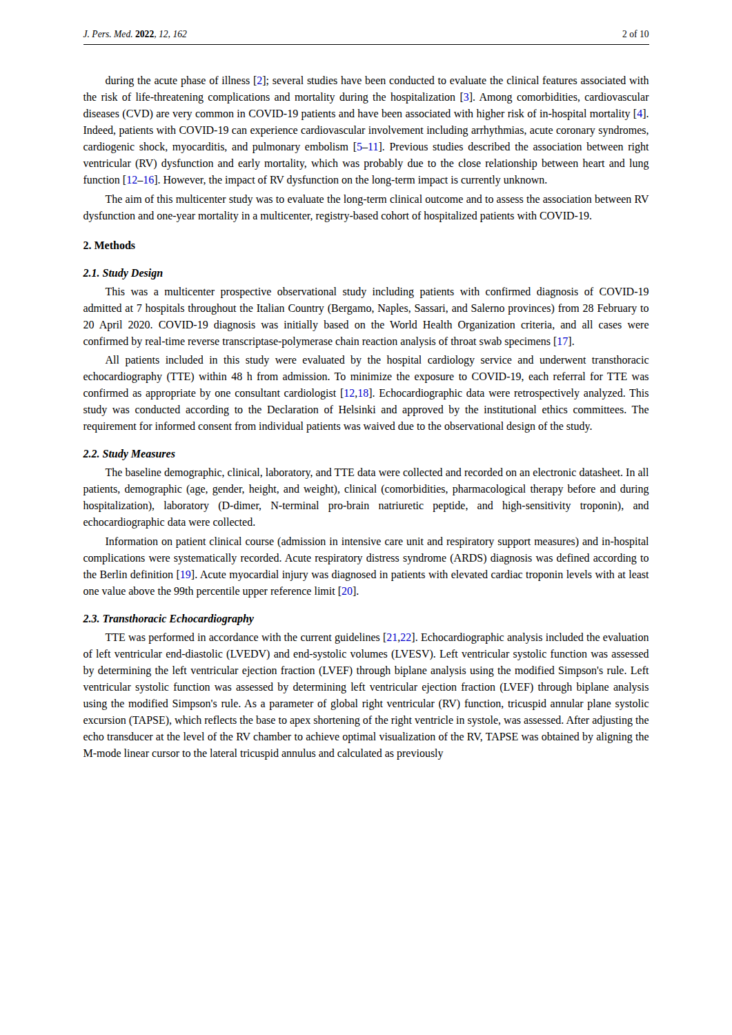J. Pers. Med. 2022, 12, 162 2 of 10
during the acute phase of illness [2]; several studies have been conducted to evaluate the clinical features associated with the risk of life-threatening complications and mortality during the hospitalization [3]. Among comorbidities, cardiovascular diseases (CVD) are very common in COVID-19 patients and have been associated with higher risk of in-hospital mortality [4]. Indeed, patients with COVID-19 can experience cardiovascular involvement including arrhythmias, acute coronary syndromes, cardiogenic shock, myocarditis, and pulmonary embolism [5–11]. Previous studies described the association between right ventricular (RV) dysfunction and early mortality, which was probably due to the close relationship between heart and lung function [12–16]. However, the impact of RV dysfunction on the long-term impact is currently unknown.
The aim of this multicenter study was to evaluate the long-term clinical outcome and to assess the association between RV dysfunction and one-year mortality in a multicenter, registry-based cohort of hospitalized patients with COVID-19.
2. Methods
2.1. Study Design
This was a multicenter prospective observational study including patients with confirmed diagnosis of COVID-19 admitted at 7 hospitals throughout the Italian Country (Bergamo, Naples, Sassari, and Salerno provinces) from 28 February to 20 April 2020. COVID-19 diagnosis was initially based on the World Health Organization criteria, and all cases were confirmed by real-time reverse transcriptase-polymerase chain reaction analysis of throat swab specimens [17].
All patients included in this study were evaluated by the hospital cardiology service and underwent transthoracic echocardiography (TTE) within 48 h from admission. To minimize the exposure to COVID-19, each referral for TTE was confirmed as appropriate by one consultant cardiologist [12,18]. Echocardiographic data were retrospectively analyzed. This study was conducted according to the Declaration of Helsinki and approved by the institutional ethics committees. The requirement for informed consent from individual patients was waived due to the observational design of the study.
2.2. Study Measures
The baseline demographic, clinical, laboratory, and TTE data were collected and recorded on an electronic datasheet. In all patients, demographic (age, gender, height, and weight), clinical (comorbidities, pharmacological therapy before and during hospitalization), laboratory (D-dimer, N-terminal pro-brain natriuretic peptide, and high-sensitivity troponin), and echocardiographic data were collected.
Information on patient clinical course (admission in intensive care unit and respiratory support measures) and in-hospital complications were systematically recorded. Acute respiratory distress syndrome (ARDS) diagnosis was defined according to the Berlin definition [19]. Acute myocardial injury was diagnosed in patients with elevated cardiac troponin levels with at least one value above the 99th percentile upper reference limit [20].
2.3. Transthoracic Echocardiography
TTE was performed in accordance with the current guidelines [21,22]. Echocardiographic analysis included the evaluation of left ventricular end-diastolic (LVEDV) and end-systolic volumes (LVESV). Left ventricular systolic function was assessed by determining the left ventricular ejection fraction (LVEF) through biplane analysis using the modified Simpson's rule. Left ventricular systolic function was assessed by determining left ventricular ejection fraction (LVEF) through biplane analysis using the modified Simpson's rule. As a parameter of global right ventricular (RV) function, tricuspid annular plane systolic excursion (TAPSE), which reflects the base to apex shortening of the right ventricle in systole, was assessed. After adjusting the echo transducer at the level of the RV chamber to achieve optimal visualization of the RV, TAPSE was obtained by aligning the M-mode linear cursor to the lateral tricuspid annulus and calculated as previously